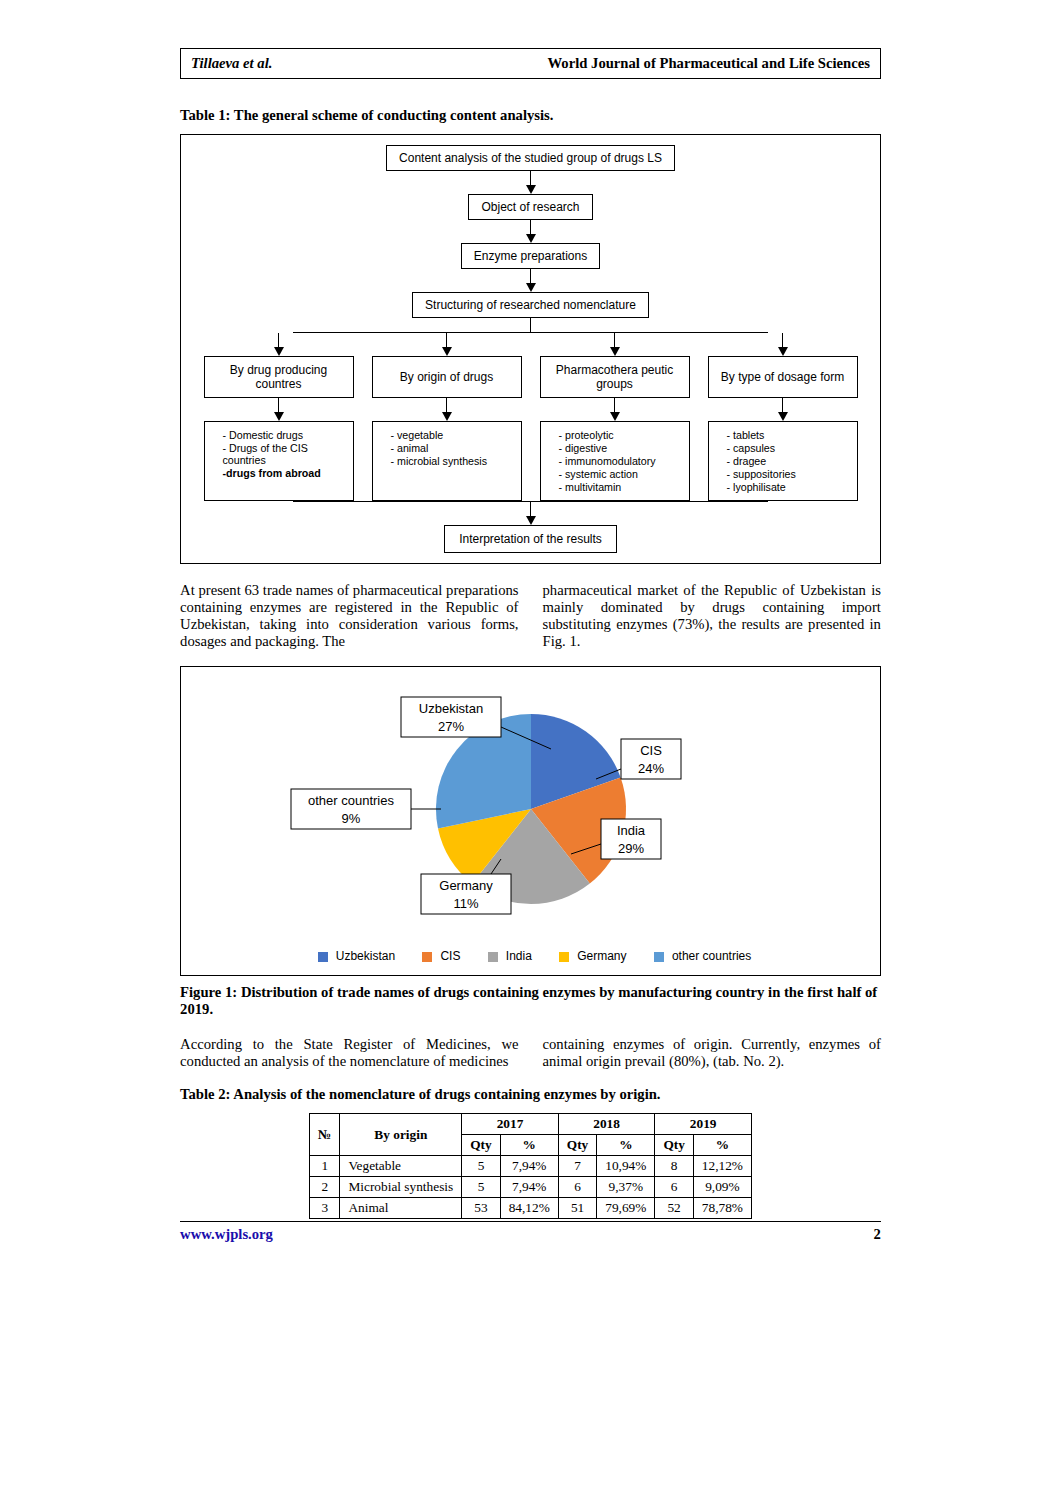Tillaeva et al.
World Journal of Pharmaceutical and Life Sciences
Table 1: The general scheme of conducting content analysis.
Content analysis of the studied group of drugs LS
Object of research
Enzyme preparations
Structuring of researched nomenclature
By drug producing countres
- Domestic drugs
- Drugs of the CIS countries
-drugs from abroad
By origin of drugs
- vegetable
- animal
- microbial synthesis
Pharmacothera peutic groups
- proteolytic
- digestive
- immunomodulatory
- systemic action
- multivitamin
By type of dosage form
- tablets
- capsules
- dragee
- suppositories
- lyophilisate
Interpretation of the results
At present 63 trade names of pharmaceutical preparations containing enzymes are registered in the Republic of Uzbekistan, taking into consideration various forms, dosages and packaging. The
pharmaceutical market of the Republic of Uzbekistan is mainly dominated by drugs containing import substituting enzymes (73%), the results are presented in Fig. 1.
Uzbekistan 27% CIS 24% India 29% Germany 11% other countries 9%
Uzbekistan CIS India Germany other countries
Figure 1: Distribution of trade names of drugs containing enzymes by manufacturing country in the first half of 2019.
According to the State Register of Medicines, we conducted an analysis of the nomenclature of medicines
containing enzymes of origin. Currently, enzymes of animal origin prevail (80%), (tab. No. 2).
Table 2: Analysis of the nomenclature of drugs containing enzymes by origin.
| № | By origin | 2017 | 2018 | 2019 |
| --- | --- | --- | --- | --- |
| Qty | % | Qty | % | Qty | % |
| 1 | Vegetable | 5 | 7,94% | 7 | 10,94% | 8 | 12,12% |
| 2 | Microbial synthesis | 5 | 7,94% | 6 | 9,37% | 6 | 9,09% |
| 3 | Animal | 53 | 84,12% | 51 | 79,69% | 52 | 78,78% |
www.wjpls.org
2